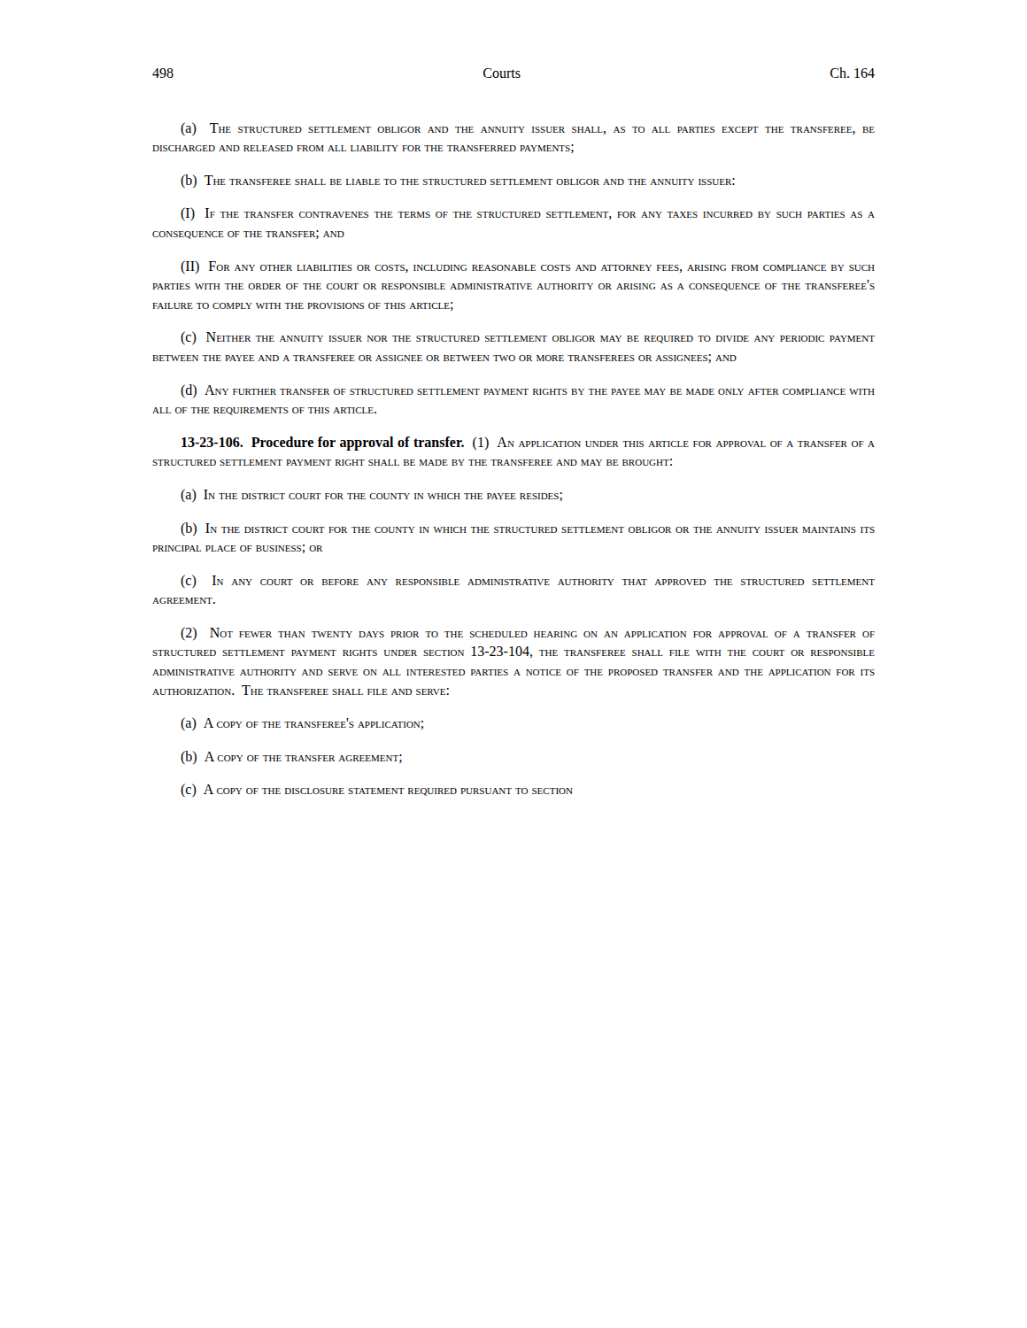498 Courts Ch. 164
(a) The structured settlement obligor and the annuity issuer shall, as to all parties except the transferee, be discharged and released from all liability for the transferred payments;
(b) The transferee shall be liable to the structured settlement obligor and the annuity issuer:
(I) If the transfer contravenes the terms of the structured settlement, for any taxes incurred by such parties as a consequence of the transfer; and
(II) For any other liabilities or costs, including reasonable costs and attorney fees, arising from compliance by such parties with the order of the court or responsible administrative authority or arising as a consequence of the transferee's failure to comply with the provisions of this article;
(c) Neither the annuity issuer nor the structured settlement obligor may be required to divide any periodic payment between the payee and a transferee or assignee or between two or more transferees or assignees; and
(d) Any further transfer of structured settlement payment rights by the payee may be made only after compliance with all of the requirements of this article.
13-23-106. Procedure for approval of transfer. (1) An application under this article for approval of a transfer of a structured settlement payment right shall be made by the transferee and may be brought:
(a) In the district court for the county in which the payee resides;
(b) In the district court for the county in which the structured settlement obligor or the annuity issuer maintains its principal place of business; or
(c) In any court or before any responsible administrative authority that approved the structured settlement agreement.
(2) Not fewer than twenty days prior to the scheduled hearing on an application for approval of a transfer of structured settlement payment rights under section 13-23-104, the transferee shall file with the court or responsible administrative authority and serve on all interested parties a notice of the proposed transfer and the application for its authorization. The transferee shall file and serve:
(a) A copy of the transferee's application;
(b) A copy of the transfer agreement;
(c) A copy of the disclosure statement required pursuant to section